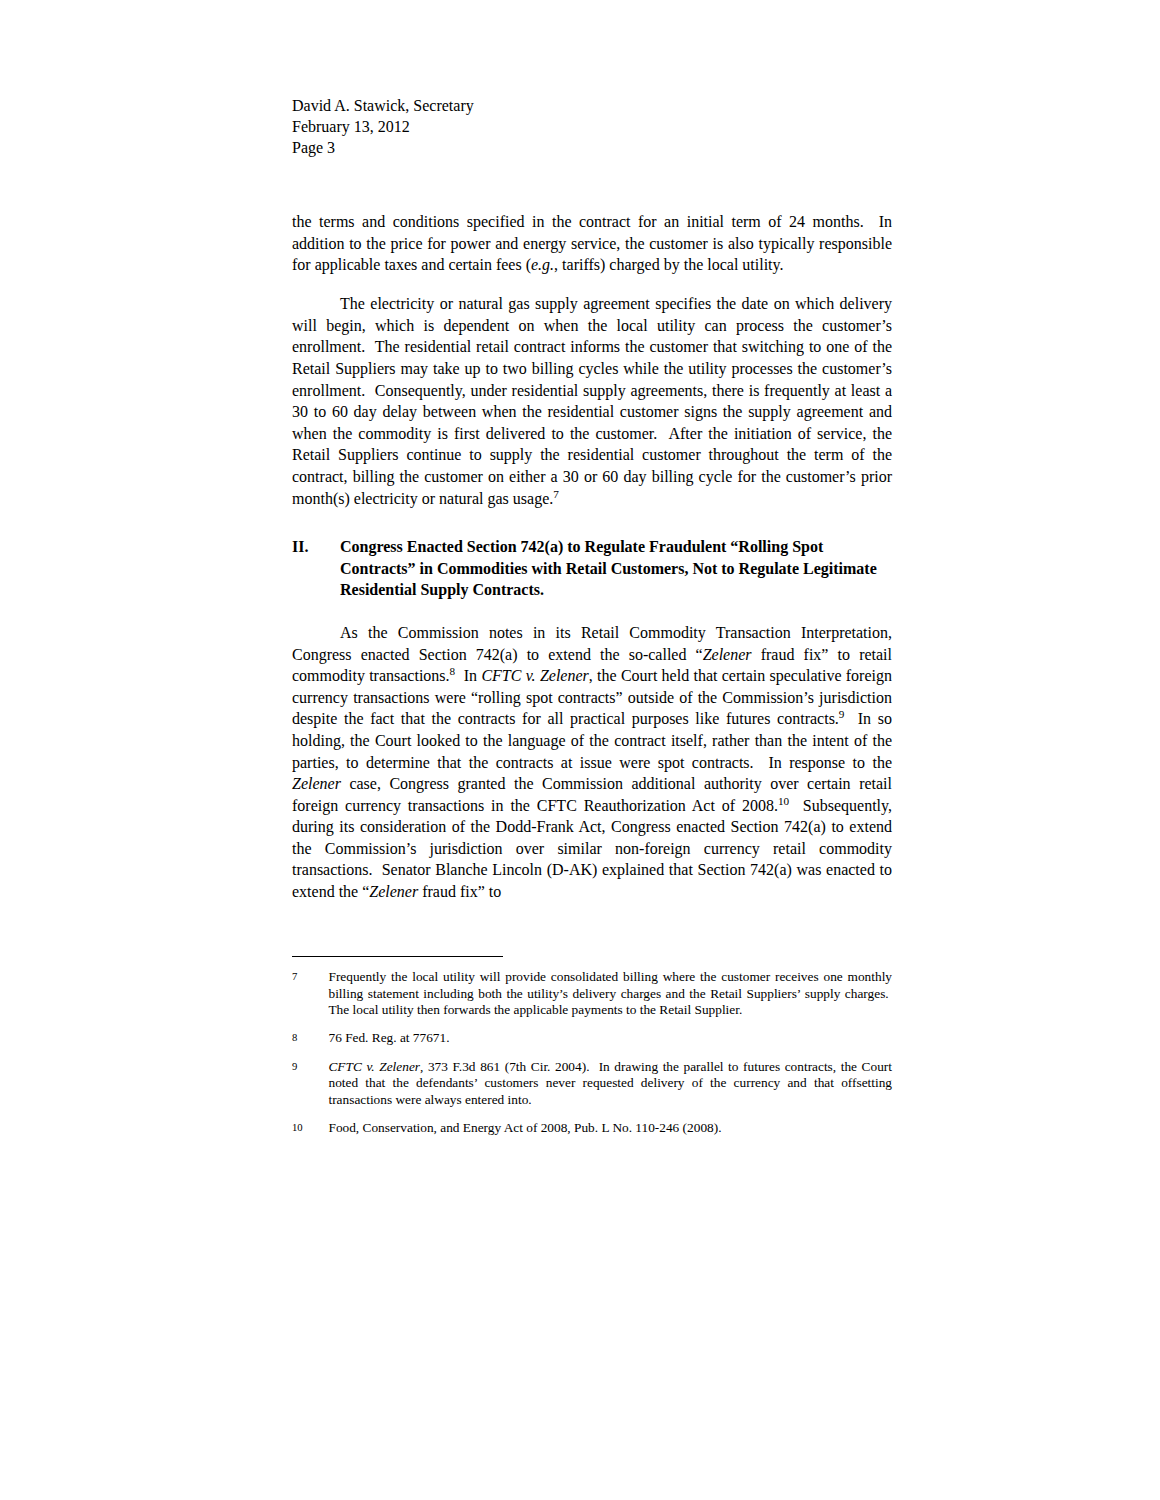David A. Stawick, Secretary
February 13, 2012
Page 3
the terms and conditions specified in the contract for an initial term of 24 months. In addition to the price for power and energy service, the customer is also typically responsible for applicable taxes and certain fees (e.g., tariffs) charged by the local utility.
The electricity or natural gas supply agreement specifies the date on which delivery will begin, which is dependent on when the local utility can process the customer’s enrollment. The residential retail contract informs the customer that switching to one of the Retail Suppliers may take up to two billing cycles while the utility processes the customer’s enrollment. Consequently, under residential supply agreements, there is frequently at least a 30 to 60 day delay between when the residential customer signs the supply agreement and when the commodity is first delivered to the customer. After the initiation of service, the Retail Suppliers continue to supply the residential customer throughout the term of the contract, billing the customer on either a 30 or 60 day billing cycle for the customer’s prior month(s) electricity or natural gas usage.7
II.
Congress Enacted Section 742(a) to Regulate Fraudulent “Rolling Spot Contracts” in Commodities with Retail Customers, Not to Regulate Legitimate Residential Supply Contracts.
As the Commission notes in its Retail Commodity Transaction Interpretation, Congress enacted Section 742(a) to extend the so-called “Zelener fraud fix” to retail commodity transactions.8 In CFTC v. Zelener, the Court held that certain speculative foreign currency transactions were “rolling spot contracts” outside of the Commission’s jurisdiction despite the fact that the contracts for all practical purposes like futures contracts.9 In so holding, the Court looked to the language of the contract itself, rather than the intent of the parties, to determine that the contracts at issue were spot contracts. In response to the Zelener case, Congress granted the Commission additional authority over certain retail foreign currency transactions in the CFTC Reauthorization Act of 2008.10 Subsequently, during its consideration of the Dodd-Frank Act, Congress enacted Section 742(a) to extend the Commission’s jurisdiction over similar non-foreign currency retail commodity transactions. Senator Blanche Lincoln (D-AK) explained that Section 742(a) was enacted to extend the “Zelener fraud fix” to
7
Frequently the local utility will provide consolidated billing where the customer receives one monthly billing statement including both the utility’s delivery charges and the Retail Suppliers’ supply charges. The local utility then forwards the applicable payments to the Retail Supplier.
8
76 Fed. Reg. at 77671.
9
CFTC v. Zelener, 373 F.3d 861 (7th Cir. 2004). In drawing the parallel to futures contracts, the Court noted that the defendants’ customers never requested delivery of the currency and that offsetting transactions were always entered into.
10
Food, Conservation, and Energy Act of 2008, Pub. L No. 110-246 (2008).